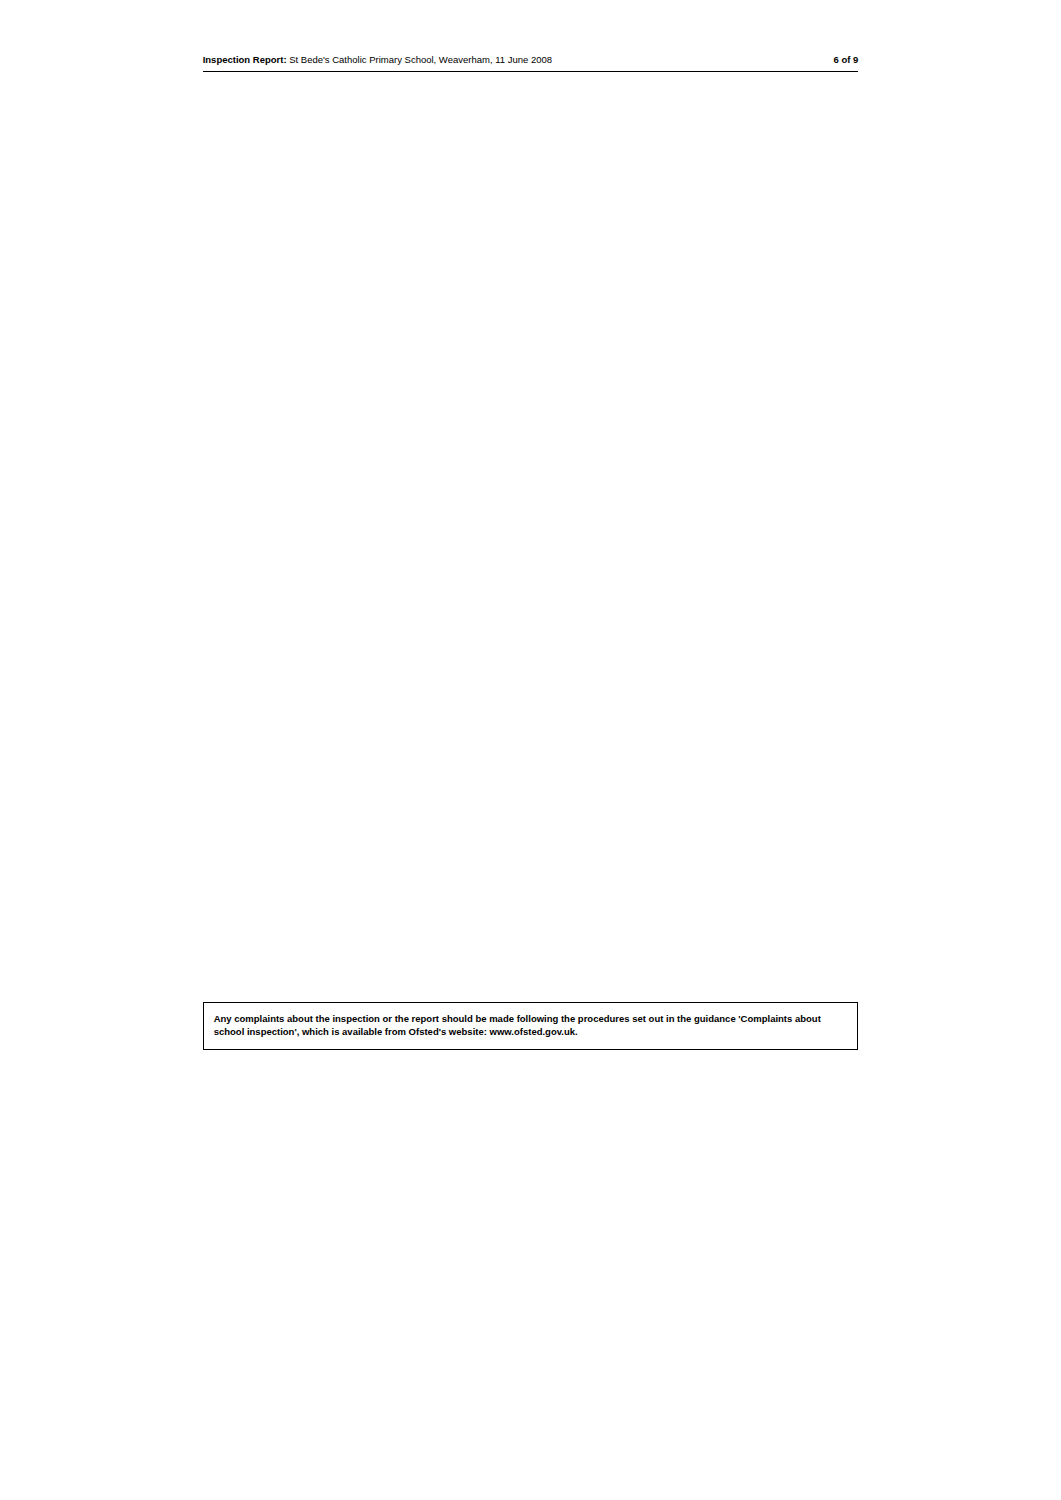Inspection Report: St Bede's Catholic Primary School, Weaverham, 11 June 2008
6 of 9
Any complaints about the inspection or the report should be made following the procedures set out in the guidance 'Complaints about school inspection', which is available from Ofsted's website: www.ofsted.gov.uk.